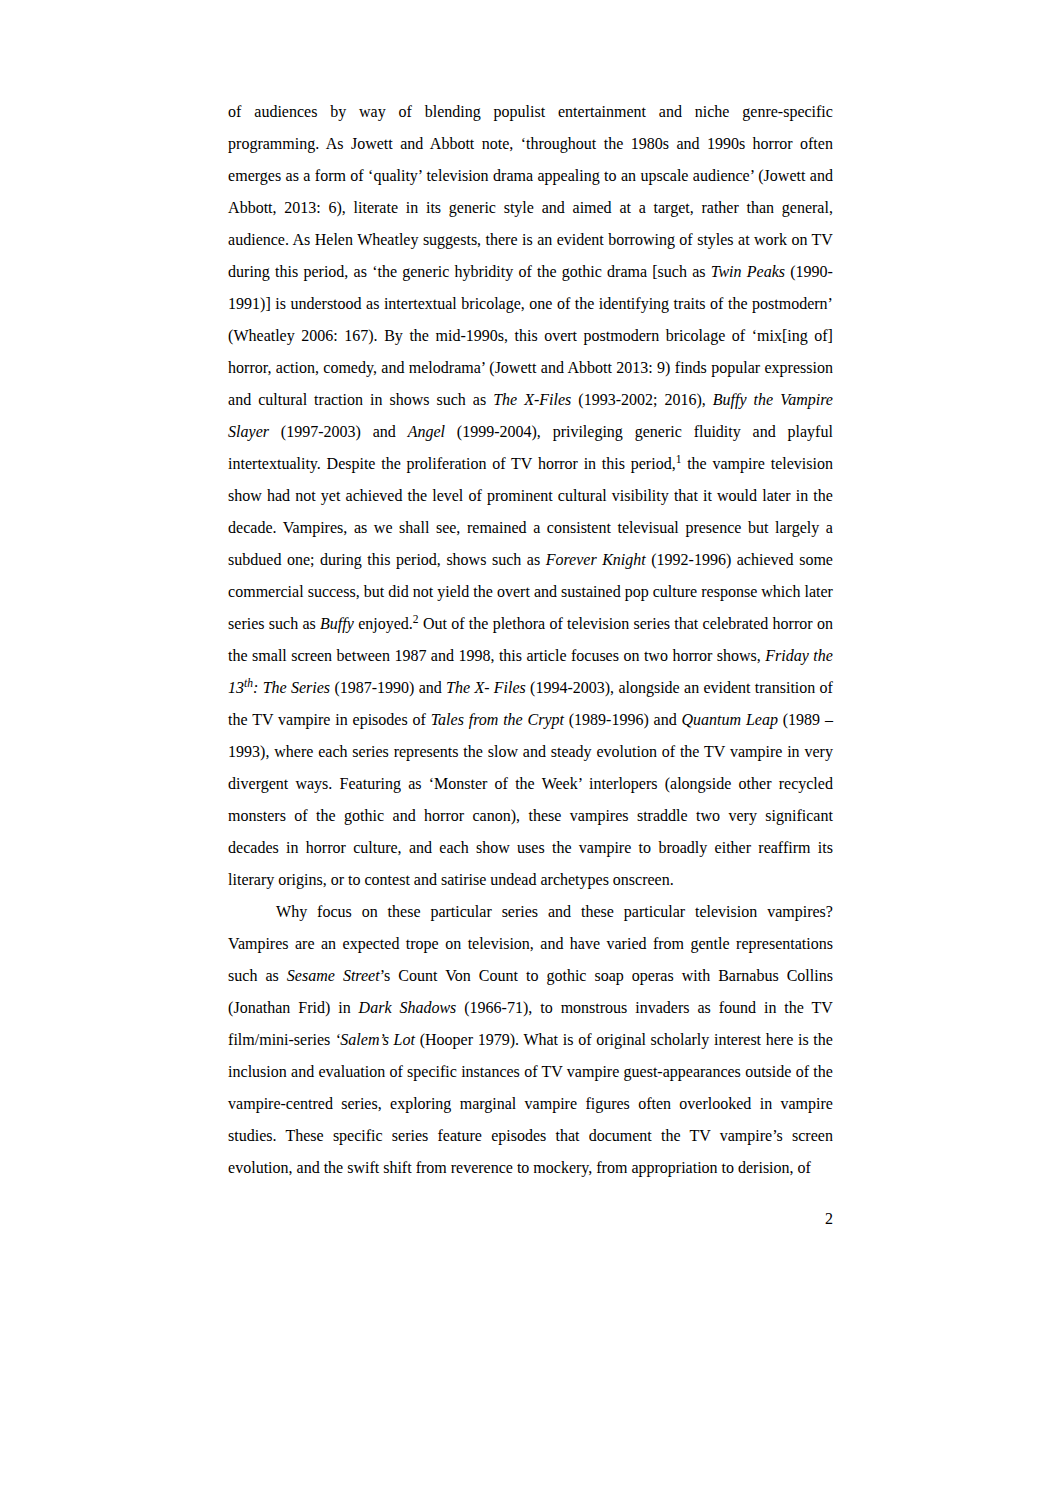of audiences by way of blending populist entertainment and niche genre-specific programming. As Jowett and Abbott note, ‘throughout the 1980s and 1990s horror often emerges as a form of ‘quality’ television drama appealing to an upscale audience’ (Jowett and Abbott, 2013: 6), literate in its generic style and aimed at a target, rather than general, audience. As Helen Wheatley suggests, there is an evident borrowing of styles at work on TV during this period, as ‘the generic hybridity of the gothic drama [such as Twin Peaks (1990-1991)] is understood as intertextual bricolage, one of the identifying traits of the postmodern’ (Wheatley 2006: 167). By the mid-1990s, this overt postmodern bricolage of ‘mix[ing of] horror, action, comedy, and melodrama’ (Jowett and Abbott 2013: 9) finds popular expression and cultural traction in shows such as The X-Files (1993-2002; 2016), Buffy the Vampire Slayer (1997-2003) and Angel (1999-2004), privileging generic fluidity and playful intertextuality. Despite the proliferation of TV horror in this period,1 the vampire television show had not yet achieved the level of prominent cultural visibility that it would later in the decade. Vampires, as we shall see, remained a consistent televisual presence but largely a subdued one; during this period, shows such as Forever Knight (1992-1996) achieved some commercial success, but did not yield the overt and sustained pop culture response which later series such as Buffy enjoyed.2 Out of the plethora of television series that celebrated horror on the small screen between 1987 and 1998, this article focuses on two horror shows, Friday the 13th: The Series (1987-1990) and The X- Files (1994-2003), alongside an evident transition of the TV vampire in episodes of Tales from the Crypt (1989-1996) and Quantum Leap (1989 – 1993), where each series represents the slow and steady evolution of the TV vampire in very divergent ways. Featuring as ‘Monster of the Week’ interlopers (alongside other recycled monsters of the gothic and horror canon), these vampires straddle two very significant decades in horror culture, and each show uses the vampire to broadly either reaffirm its literary origins, or to contest and satirise undead archetypes onscreen.
Why focus on these particular series and these particular television vampires? Vampires are an expected trope on television, and have varied from gentle representations such as Sesame Street’s Count Von Count to gothic soap operas with Barnabus Collins (Jonathan Frid) in Dark Shadows (1966-71), to monstrous invaders as found in the TV film/mini-series ‘Salem’s Lot (Hooper 1979). What is of original scholarly interest here is the inclusion and evaluation of specific instances of TV vampire guest-appearances outside of the vampire-centred series, exploring marginal vampire figures often overlooked in vampire studies. These specific series feature episodes that document the TV vampire’s screen evolution, and the swift shift from reverence to mockery, from appropriation to derision, of
2